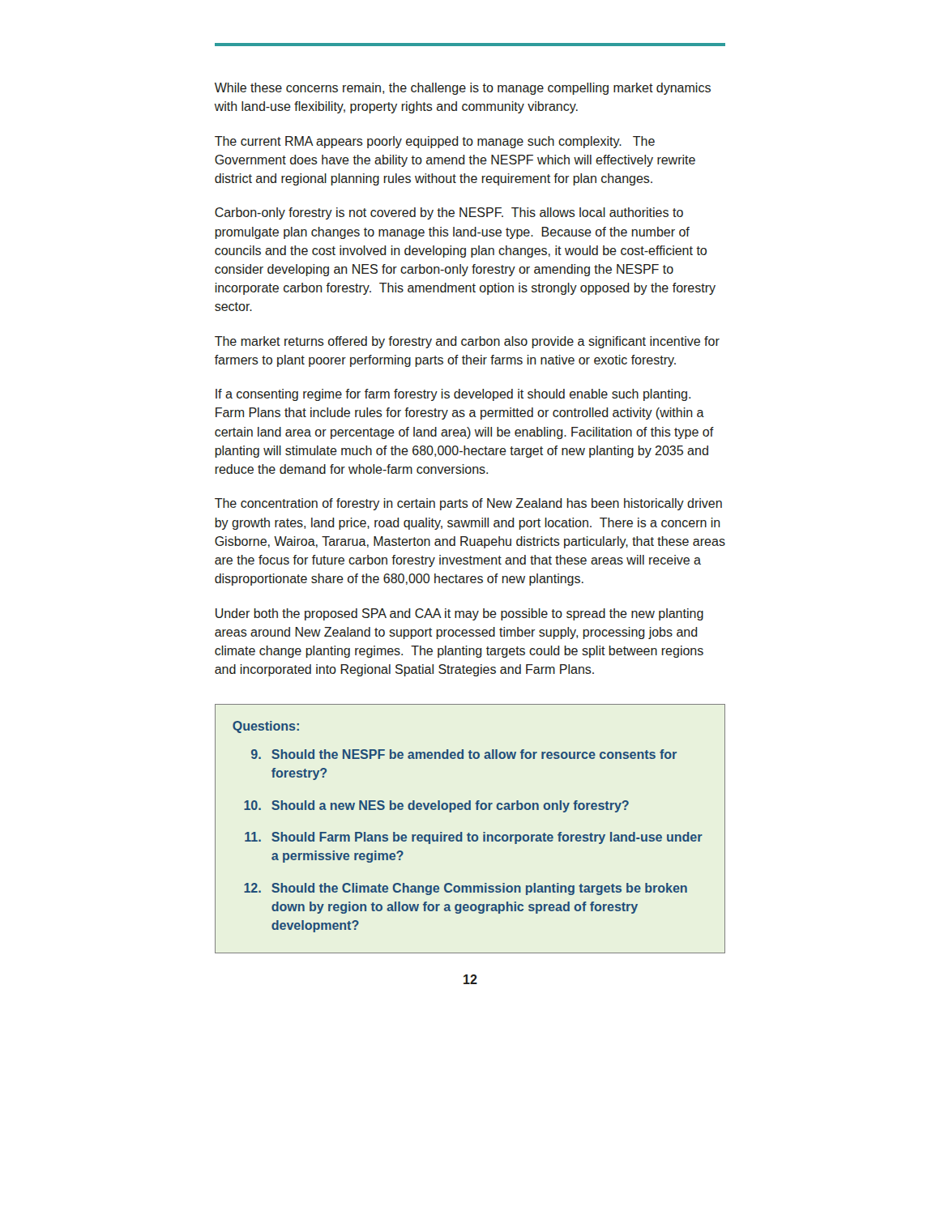While these concerns remain, the challenge is to manage compelling market dynamics with land-use flexibility, property rights and community vibrancy.
The current RMA appears poorly equipped to manage such complexity. The Government does have the ability to amend the NESPF which will effectively rewrite district and regional planning rules without the requirement for plan changes.
Carbon-only forestry is not covered by the NESPF. This allows local authorities to promulgate plan changes to manage this land-use type. Because of the number of councils and the cost involved in developing plan changes, it would be cost-efficient to consider developing an NES for carbon-only forestry or amending the NESPF to incorporate carbon forestry. This amendment option is strongly opposed by the forestry sector.
The market returns offered by forestry and carbon also provide a significant incentive for farmers to plant poorer performing parts of their farms in native or exotic forestry.
If a consenting regime for farm forestry is developed it should enable such planting. Farm Plans that include rules for forestry as a permitted or controlled activity (within a certain land area or percentage of land area) will be enabling. Facilitation of this type of planting will stimulate much of the 680,000-hectare target of new planting by 2035 and reduce the demand for whole-farm conversions.
The concentration of forestry in certain parts of New Zealand has been historically driven by growth rates, land price, road quality, sawmill and port location. There is a concern in Gisborne, Wairoa, Tararua, Masterton and Ruapehu districts particularly, that these areas are the focus for future carbon forestry investment and that these areas will receive a disproportionate share of the 680,000 hectares of new plantings.
Under both the proposed SPA and CAA it may be possible to spread the new planting areas around New Zealand to support processed timber supply, processing jobs and climate change planting regimes. The planting targets could be split between regions and incorporated into Regional Spatial Strategies and Farm Plans.
Questions:
Should the NESPF be amended to allow for resource consents for forestry?
Should a new NES be developed for carbon only forestry?
Should Farm Plans be required to incorporate forestry land-use under a permissive regime?
Should the Climate Change Commission planting targets be broken down by region to allow for a geographic spread of forestry development?
12